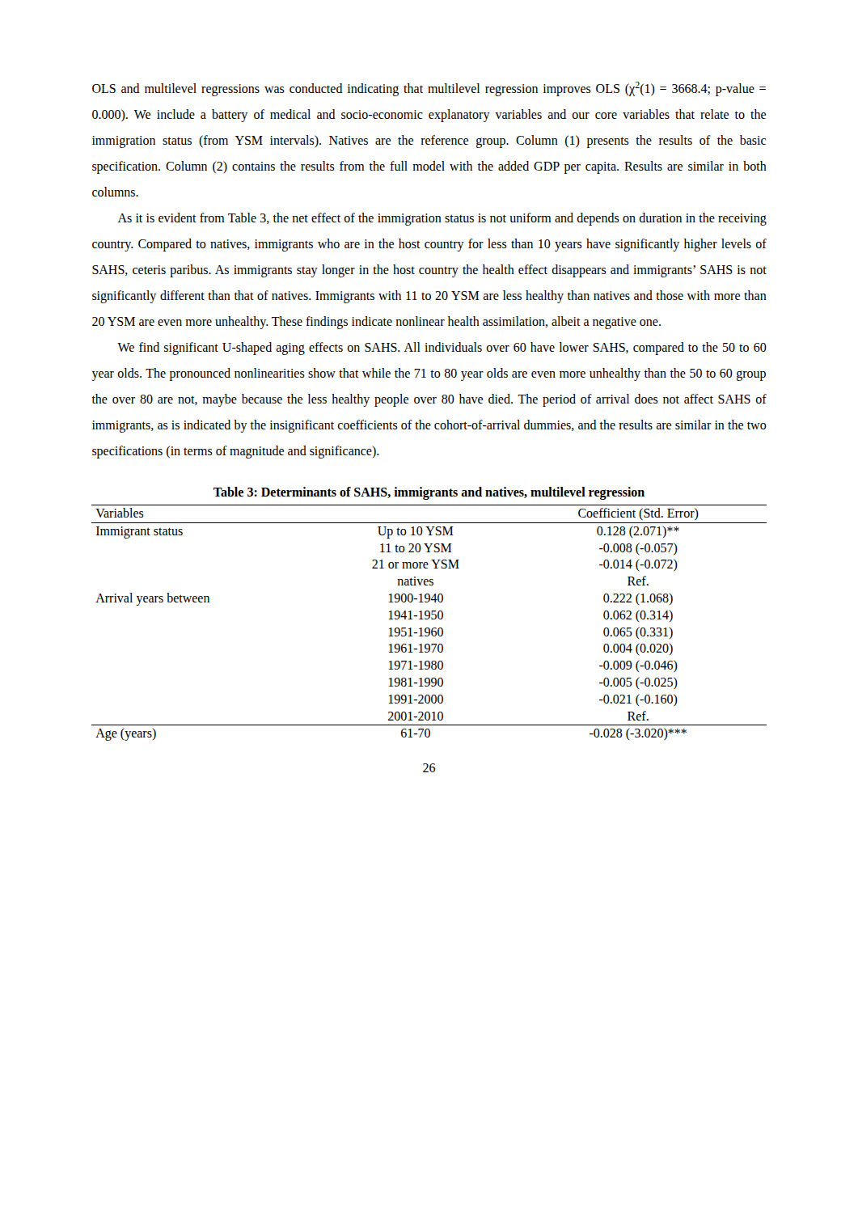OLS and multilevel regressions was conducted indicating that multilevel regression improves OLS (χ2(1) = 3668.4; p-value = 0.000). We include a battery of medical and socio-economic explanatory variables and our core variables that relate to the immigration status (from YSM intervals). Natives are the reference group. Column (1) presents the results of the basic specification. Column (2) contains the results from the full model with the added GDP per capita. Results are similar in both columns.
As it is evident from Table 3, the net effect of the immigration status is not uniform and depends on duration in the receiving country. Compared to natives, immigrants who are in the host country for less than 10 years have significantly higher levels of SAHS, ceteris paribus. As immigrants stay longer in the host country the health effect disappears and immigrants’ SAHS is not significantly different than that of natives. Immigrants with 11 to 20 YSM are less healthy than natives and those with more than 20 YSM are even more unhealthy. These findings indicate nonlinear health assimilation, albeit a negative one.
We find significant U-shaped aging effects on SAHS. All individuals over 60 have lower SAHS, compared to the 50 to 60 year olds. The pronounced nonlinearities show that while the 71 to 80 year olds are even more unhealthy than the 50 to 60 group the over 80 are not, maybe because the less healthy people over 80 have died. The period of arrival does not affect SAHS of immigrants, as is indicated by the insignificant coefficients of the cohort-of-arrival dummies, and the results are similar in the two specifications (in terms of magnitude and significance).
Table 3: Determinants of SAHS, immigrants and natives, multilevel regression
| Variables | | Coefficient (Std. Error) |
| --- | --- | --- |
| Immigrant status | Up to 10 YSM | 0.128 (2.071)** |
| | 11 to 20 YSM | -0.008 (-0.057) |
| | 21 or more YSM | -0.014 (-0.072) |
| | natives | Ref. |
| Arrival years between | 1900-1940 | 0.222 (1.068) |
| | 1941-1950 | 0.062 (0.314) |
| | 1951-1960 | 0.065 (0.331) |
| | 1961-1970 | 0.004 (0.020) |
| | 1971-1980 | -0.009 (-0.046) |
| | 1981-1990 | -0.005 (-0.025) |
| | 1991-2000 | -0.021 (-0.160) |
| | 2001-2010 | Ref. |
| Age (years) | 61-70 | -0.028 (-3.020)*** |
26